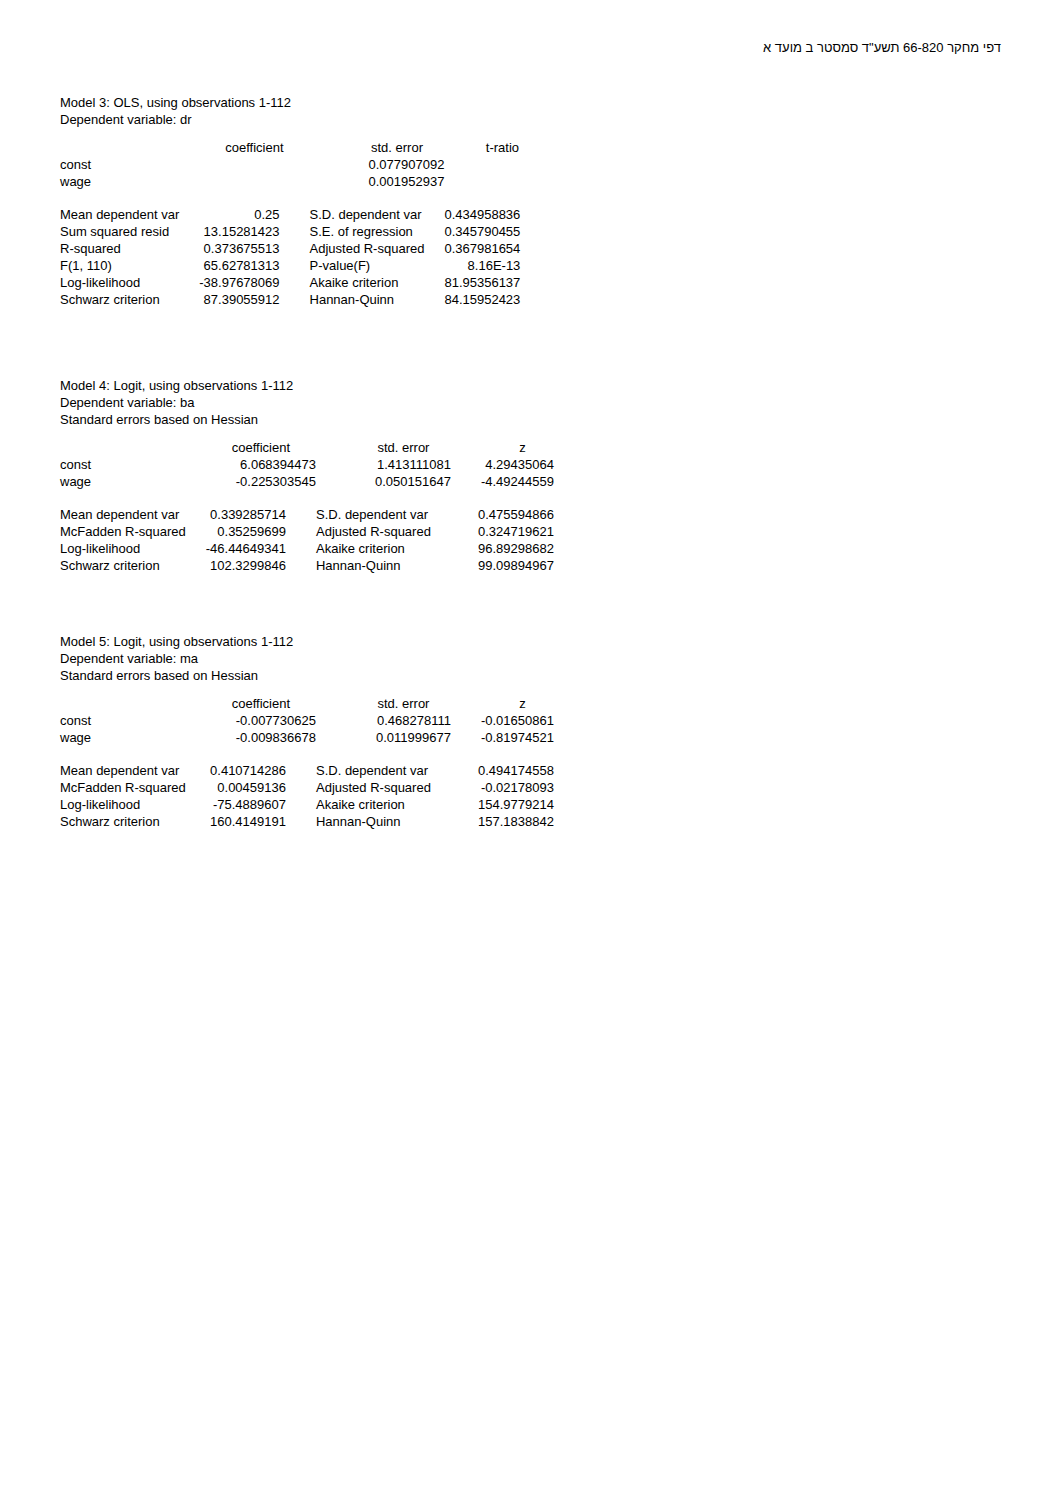דפי מחקר 66-820 תשע"ד סמסטר ב מועד א
Model 3: OLS, using observations 1-112
Dependent variable: dr
| | coefficient | std. error | t-ratio |
| const | | 0.077907092 | |
| wage | | 0.001952937 | |
| Mean dependent var | 0.25 | S.D. dependent var | 0.434958836 |
| Sum squared resid | 13.15281423 | S.E. of regression | 0.345790455 |
| R-squared | 0.373675513 | Adjusted R-squared | 0.367981654 |
| F(1, 110) | 65.62781313 | P-value(F) | 8.16E-13 |
| Log-likelihood | -38.97678069 | Akaike criterion | 81.95356137 |
| Schwarz criterion | 87.39055912 | Hannan-Quinn | 84.15952423 |
Model 4: Logit, using observations 1-112
Dependent variable: ba
Standard errors based on Hessian
| | coefficient | std. error | z |
| const | 6.068394473 | 1.413111081 | 4.29435064 |
| wage | -0.225303545 | 0.050151647 | -4.49244559 |
| Mean dependent var | 0.339285714 | S.D. dependent var | 0.475594866 |
| McFadden R-squared | 0.35259699 | Adjusted R-squared | 0.324719621 |
| Log-likelihood | -46.44649341 | Akaike criterion | 96.89298682 |
| Schwarz criterion | 102.3299846 | Hannan-Quinn | 99.09894967 |
Model 5: Logit, using observations 1-112
Dependent variable: ma
Standard errors based on Hessian
| | coefficient | std. error | z |
| const | -0.007730625 | 0.468278111 | -0.01650861 |
| wage | -0.009836678 | 0.011999677 | -0.81974521 |
| Mean dependent var | 0.410714286 | S.D. dependent var | 0.494174558 |
| McFadden R-squared | 0.00459136 | Adjusted R-squared | -0.02178093 |
| Log-likelihood | -75.4889607 | Akaike criterion | 154.9779214 |
| Schwarz criterion | 160.4149191 | Hannan-Quinn | 157.1838842 |